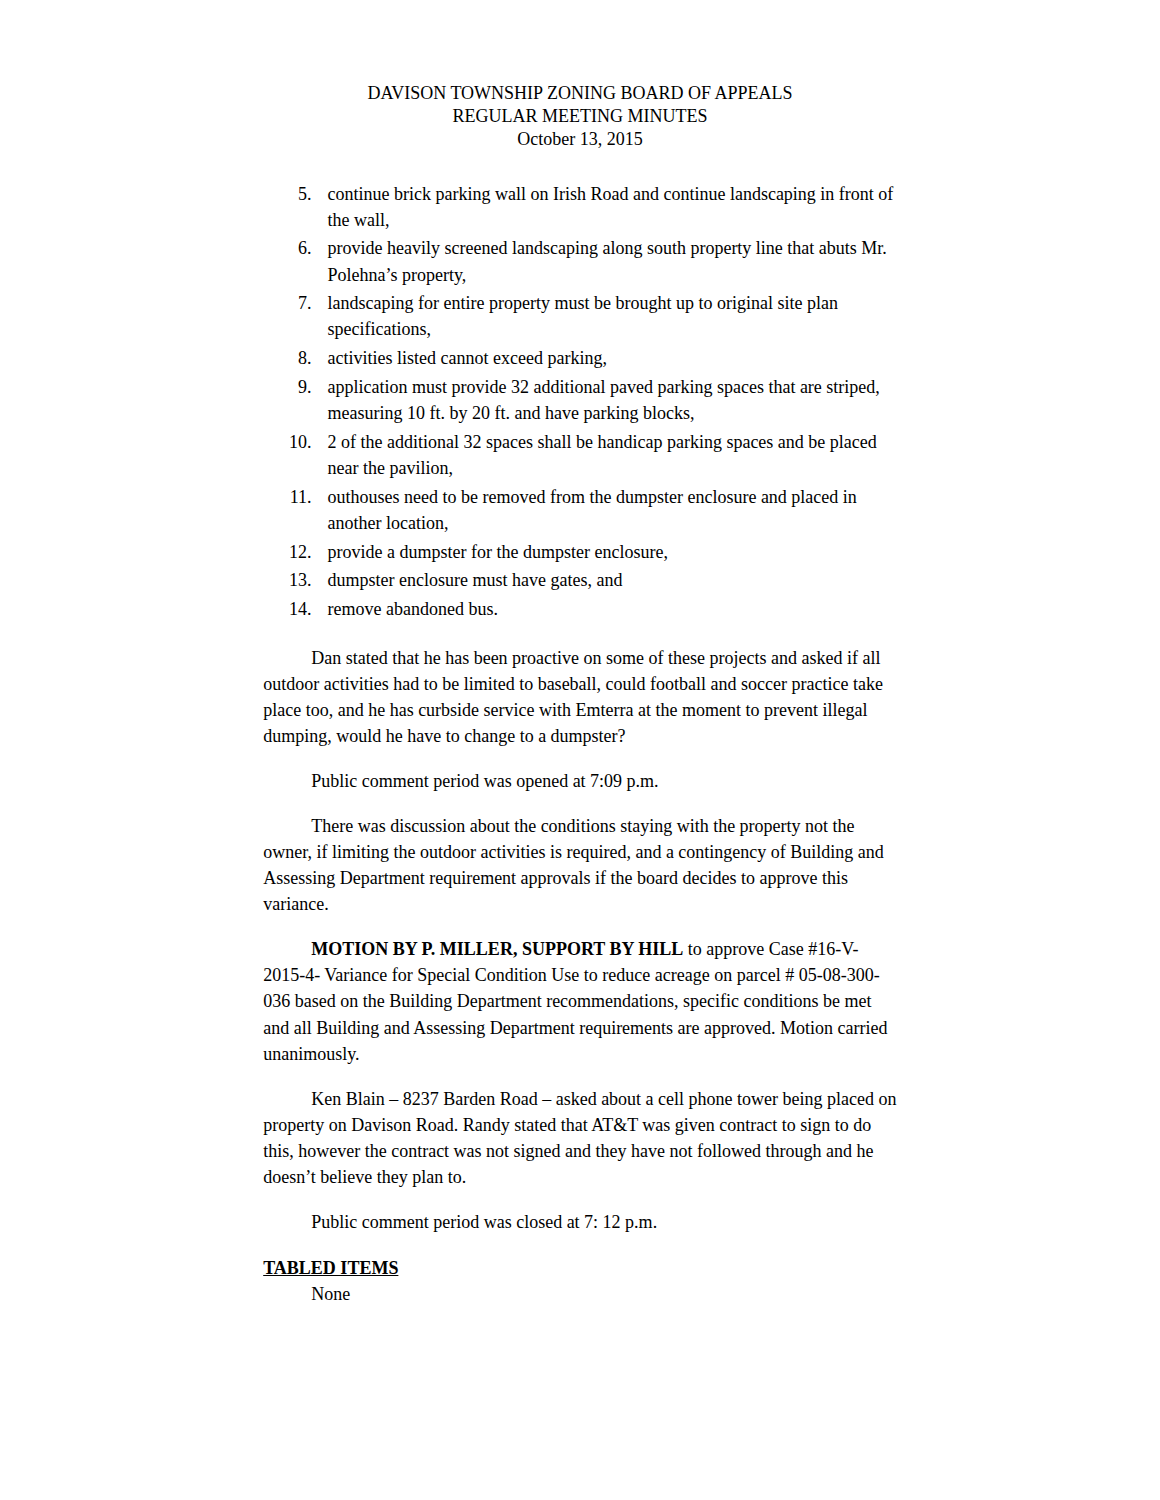DAVISON TOWNSHIP ZONING BOARD OF APPEALS
REGULAR MEETING MINUTES
October 13, 2015
continue brick parking wall on Irish Road and continue landscaping in front of the wall,
provide heavily screened landscaping along south property line that abuts Mr. Polehna’s property,
landscaping for entire property must be brought up to original site plan specifications,
activities listed cannot exceed parking,
application must provide 32 additional paved parking spaces that are striped, measuring 10 ft. by 20 ft. and have parking blocks,
2 of the additional 32 spaces shall be handicap parking spaces and be placed near the pavilion,
outhouses need to be removed from the dumpster enclosure and placed in another location,
provide a dumpster for the dumpster enclosure,
dumpster enclosure must have gates, and
remove abandoned bus.
Dan stated that he has been proactive on some of these projects and asked if all outdoor activities had to be limited to baseball, could football and soccer practice take place too, and he has curbside service with Emterra at the moment to prevent illegal dumping, would he have to change to a dumpster?
Public comment period was opened at 7:09 p.m.
There was discussion about the conditions staying with the property not the owner, if limiting the outdoor activities is required, and a contingency of Building and Assessing Department requirement approvals if the board decides to approve this variance.
MOTION BY P. MILLER, SUPPORT BY HILL to approve Case #16-V-2015-4- Variance for Special Condition Use to reduce acreage on parcel # 05-08-300-036 based on the Building Department recommendations, specific conditions be met and all Building and Assessing Department requirements are approved. Motion carried unanimously.
Ken Blain – 8237 Barden Road – asked about a cell phone tower being placed on property on Davison Road. Randy stated that AT&T was given contract to sign to do this, however the contract was not signed and they have not followed through and he doesn’t believe they plan to.
Public comment period was closed at 7: 12 p.m.
Tabled Items
None